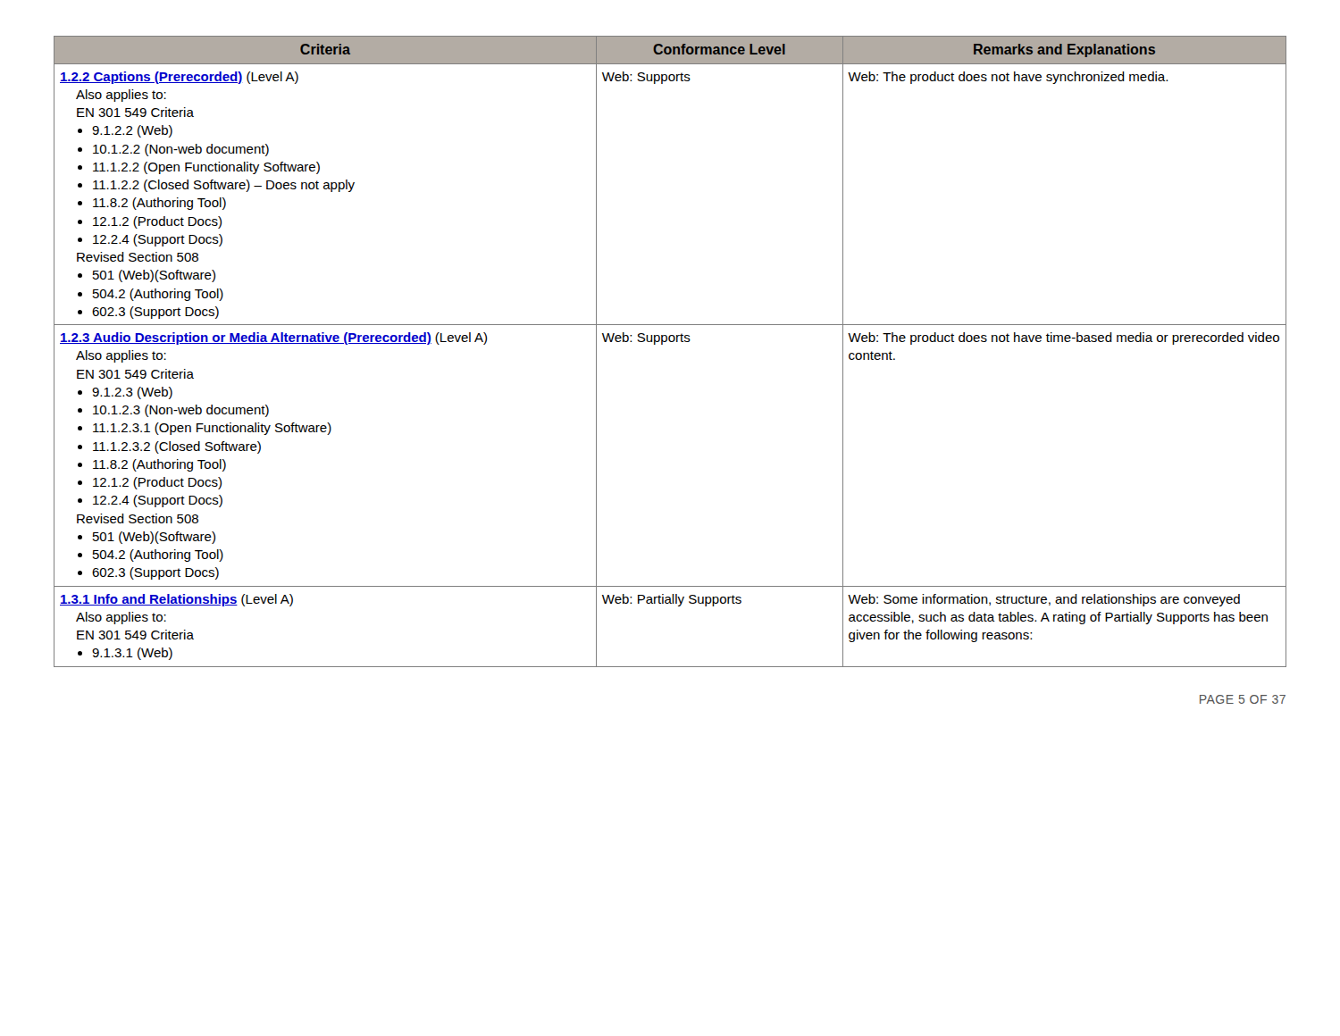| Criteria | Conformance Level | Remarks and Explanations |
| --- | --- | --- |
| 1.2.2 Captions (Prerecorded) (Level A) Also applies to: EN 301 549 Criteria 9.1.2.2 (Web) 10.1.2.2 (Non-web document) 11.1.2.2 (Open Functionality Software) 11.1.2.2 (Closed Software) – Does not apply 11.8.2 (Authoring Tool) 12.1.2 (Product Docs) 12.2.4 (Support Docs) Revised Section 508 501 (Web)(Software) 504.2 (Authoring Tool) 602.3 (Support Docs) | Web: Supports | Web: The product does not have synchronized media. |
| 1.2.3 Audio Description or Media Alternative (Prerecorded) (Level A) Also applies to: EN 301 549 Criteria 9.1.2.3 (Web) 10.1.2.3 (Non-web document) 11.1.2.3.1 (Open Functionality Software) 11.1.2.3.2 (Closed Software) 11.8.2 (Authoring Tool) 12.1.2 (Product Docs) 12.2.4 (Support Docs) Revised Section 508 501 (Web)(Software) 504.2 (Authoring Tool) 602.3 (Support Docs) | Web: Supports | Web: The product does not have time-based media or prerecorded video content. |
| 1.3.1 Info and Relationships (Level A) Also applies to: EN 301 549 Criteria 9.1.3.1 (Web) | Web: Partially Supports | Web: Some information, structure, and relationships are conveyed accessible, such as data tables. A rating of Partially Supports has been given for the following reasons: |
PAGE 5 OF 37